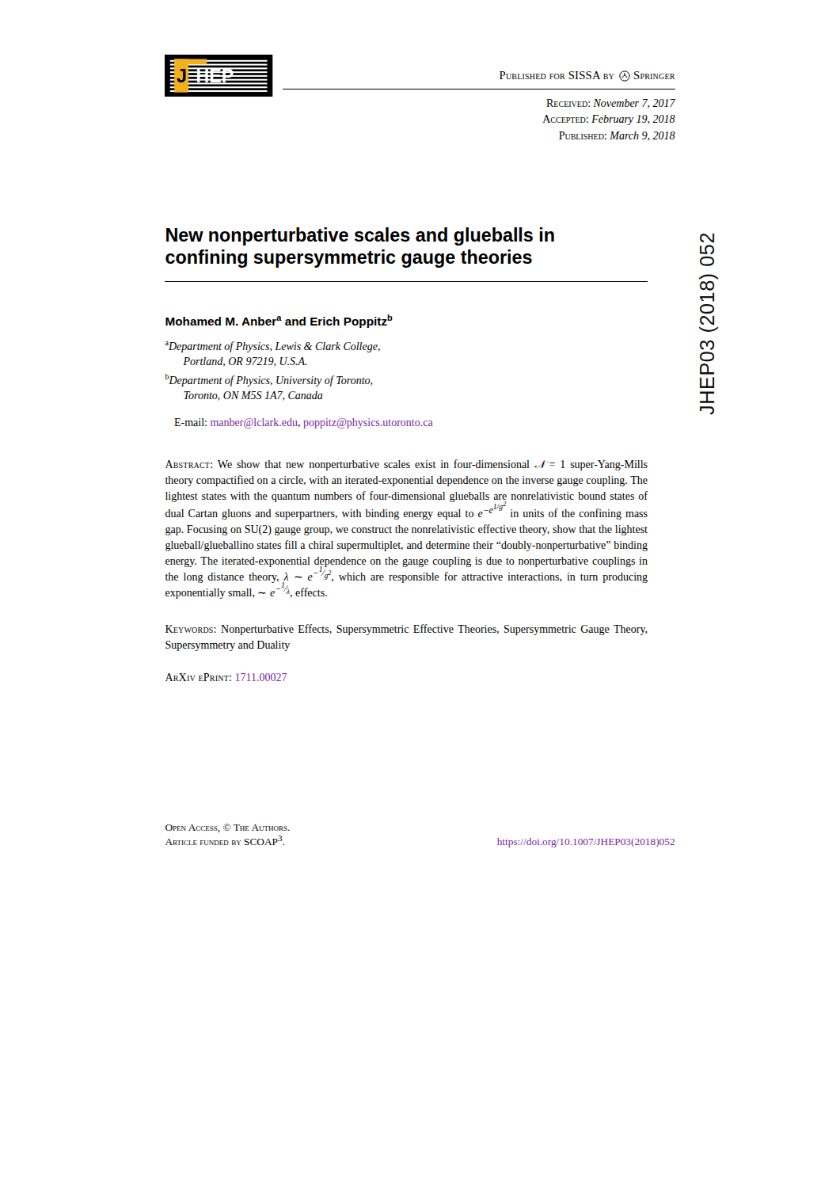JHEP03 (2018) 052
J HEP
Published for SISSA by Springer
Received: November 7, 2017
Accepted: February 19, 2018
Published: March 9, 2018
New nonperturbative scales and glueballs in confining supersymmetric gauge theories
Mohamed M. Anbera and Erich Poppitzb
aDepartment of Physics, Lewis & Clark College, Portland, OR 97219, U.S.A.
bDepartment of Physics, University of Toronto, Toronto, ON M5S 1A7, Canada
E-mail: manber@lclark.edu, poppitz@physics.utoronto.ca
Abstract: We show that new nonperturbative scales exist in four-dimensional 𝒩 = 1 super-Yang-Mills theory compactified on a circle, with an iterated-exponential dependence on the inverse gauge coupling. The lightest states with the quantum numbers of four-dimensional glueballs are nonrelativistic bound states of dual Cartan gluons and superpartners, with binding energy equal to e−e1/g2 in units of the confining mass gap. Focusing on SU(2) gauge group, we construct the nonrelativistic effective theory, show that the lightest glueball/glueballino states fill a chiral supermultiplet, and determine their “doubly-nonperturbative” binding energy. The iterated-exponential dependence on the gauge coupling is due to nonperturbative couplings in the long distance theory, λ ∼ e−1⁄g2, which are responsible for attractive interactions, in turn producing exponentially small, ∼ e−1⁄λ, effects.
Keywords: Nonperturbative Effects, Supersymmetric Effective Theories, Supersymmetric Gauge Theory, Supersymmetry and Duality
ArXiv ePrint: 1711.00027
Open Access, © The Authors.
Article funded by SCOAP3.
https://doi.org/10.1007/JHEP03(2018)052